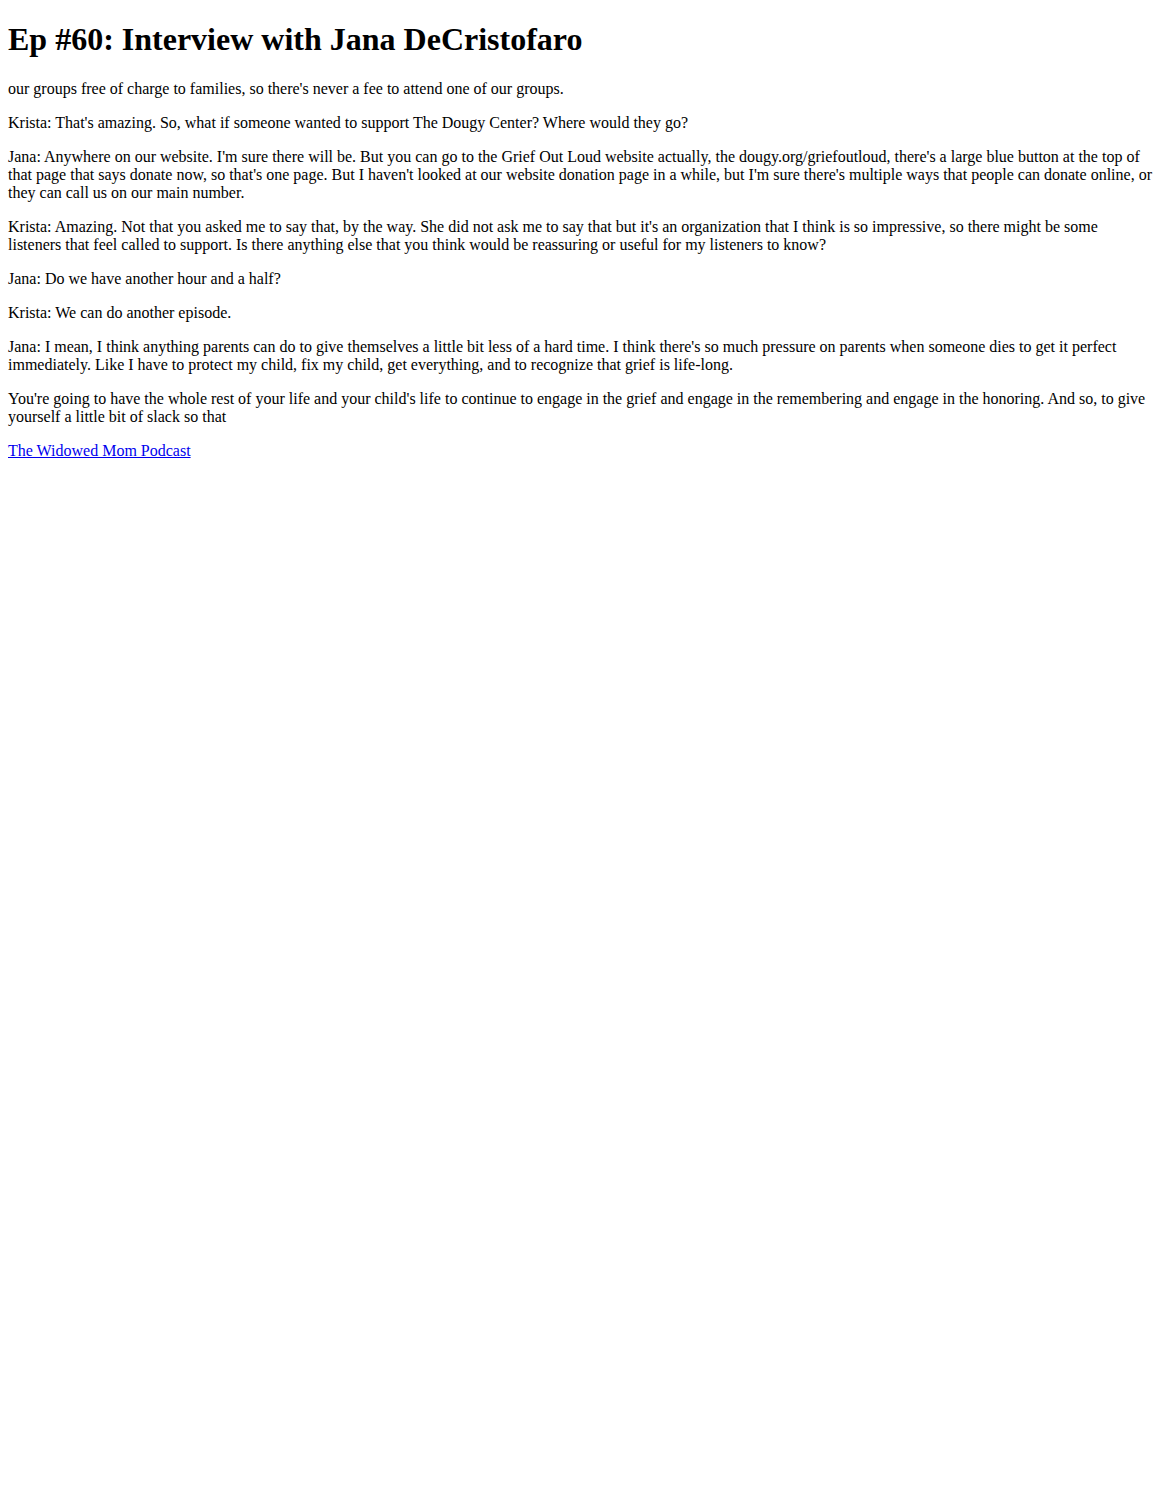Ep #60: Interview with Jana DeCristofaro
our groups free of charge to families, so there's never a fee to attend one of our groups.
Krista: That's amazing. So, what if someone wanted to support The Dougy Center? Where would they go?
Jana: Anywhere on our website. I'm sure there will be. But you can go to the Grief Out Loud website actually, the dougy.org/griefoutloud, there's a large blue button at the top of that page that says donate now, so that's one page. But I haven't looked at our website donation page in a while, but I'm sure there's multiple ways that people can donate online, or they can call us on our main number.
Krista: Amazing. Not that you asked me to say that, by the way. She did not ask me to say that but it's an organization that I think is so impressive, so there might be some listeners that feel called to support. Is there anything else that you think would be reassuring or useful for my listeners to know?
Jana: Do we have another hour and a half?
Krista: We can do another episode.
Jana: I mean, I think anything parents can do to give themselves a little bit less of a hard time. I think there's so much pressure on parents when someone dies to get it perfect immediately. Like I have to protect my child, fix my child, get everything, and to recognize that grief is life-long.
You're going to have the whole rest of your life and your child's life to continue to engage in the grief and engage in the remembering and engage in the honoring. And so, to give yourself a little bit of slack so that
The Widowed Mom Podcast